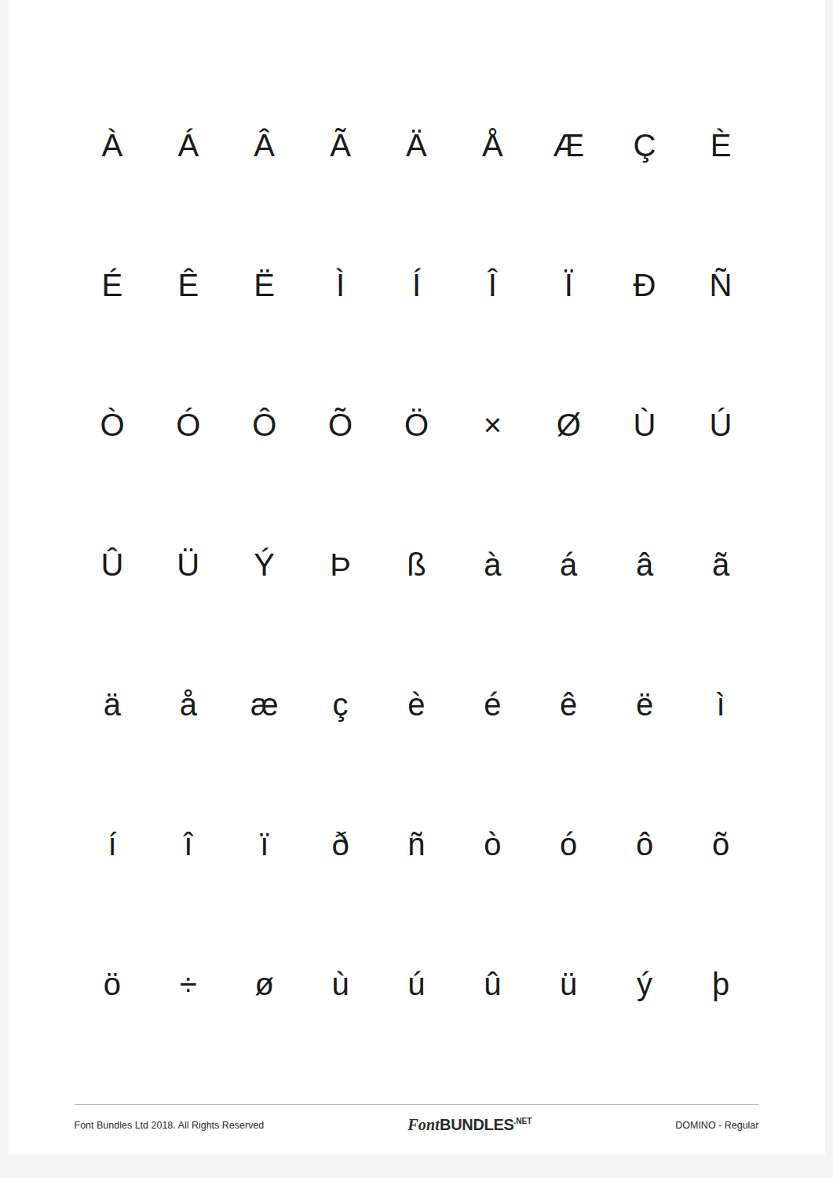| À | Á | Â | Ã | Ä | Å | Æ | Ç | È |
| É | Ê | Ë | Ì | Í | Î | Ï | Ð | Ñ |
| Ò | Ó | Ô | Õ | Ö | × | Ø | Ù | Ú |
| Û | Ü | Ý | Þ | ß | à | á | â | ã |
| ä | å | æ | ç | è | é | ê | ë | ì |
| í | î | ï | ð | ñ | ò | ó | ô | õ |
| ö | ÷ | ø | ù | ú | û | ü | ý | þ |
Font Bundles Ltd 2018. All Rights Reserved
Font BUNDLES.NET
DOMINO - Regular